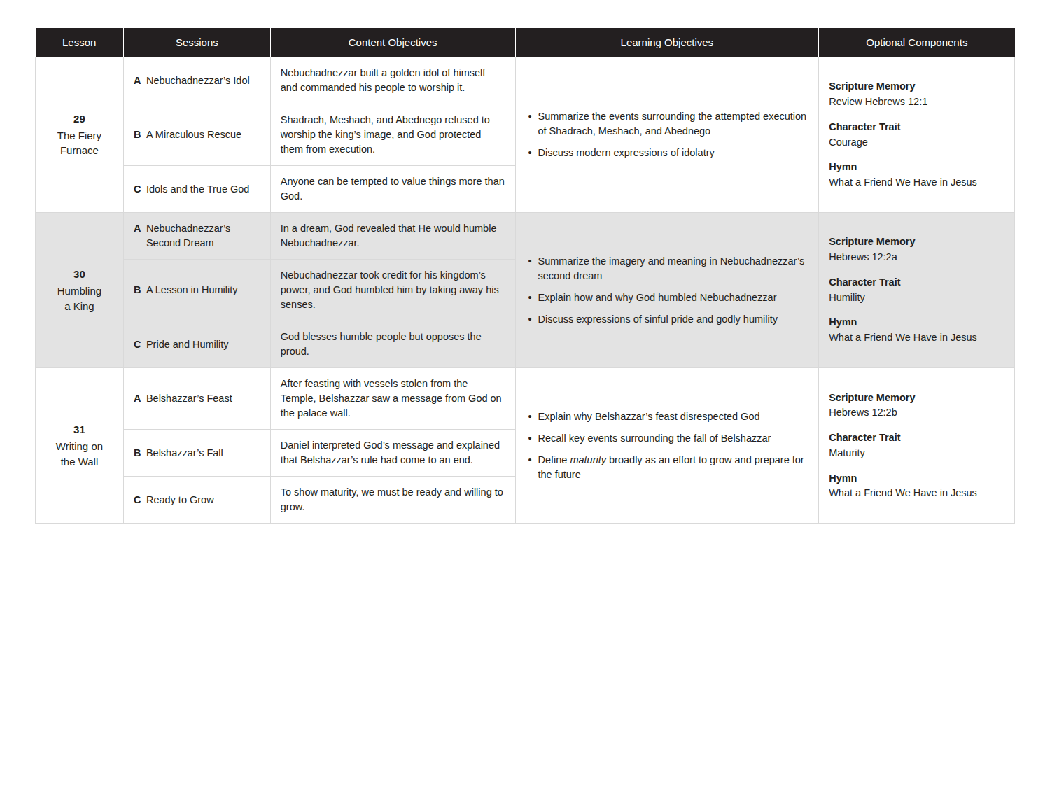| Lesson | Sessions | Content Objectives | Learning Objectives | Optional Components |
| --- | --- | --- | --- | --- |
| 29 The Fiery Furnace | A Nebuchadnezzar’s Idol | Nebuchadnezzar built a golden idol of himself and commanded his people to worship it. | Summarize the events surrounding the attempted execution of Shadrach, Meshach, and Abednego Discuss modern expressions of idolatry | Scripture Memory Review Hebrews 12:1 Character Trait Courage Hymn What a Friend We Have in Jesus |
| B A Miraculous Rescue | Shadrach, Meshach, and Abednego refused to worship the king’s image, and God protected them from execution. |
| C Idols and the True God | Anyone can be tempted to value things more than God. |
| 30 Humbling a King | A Nebuchadnezzar’s Second Dream | In a dream, God revealed that He would humble Nebuchadnezzar. | Summarize the imagery and meaning in Nebuchadnezzar’s second dream Explain how and why God humbled Nebuchadnezzar Discuss expressions of sinful pride and godly humility | Scripture Memory Hebrews 12:2a Character Trait Humility Hymn What a Friend We Have in Jesus |
| B A Lesson in Humility | Nebuchadnezzar took credit for his kingdom’s power, and God humbled him by taking away his senses. |
| C Pride and Humility | God blesses humble people but opposes the proud. |
| 31 Writing on the Wall | A Belshazzar’s Feast | After feasting with vessels stolen from the Temple, Belshazzar saw a message from God on the palace wall. | Explain why Belshazzar’s feast disrespected God Recall key events surrounding the fall of Belshazzar Define maturity broadly as an effort to grow and prepare for the future | Scripture Memory Hebrews 12:2b Character Trait Maturity Hymn What a Friend We Have in Jesus |
| B Belshazzar’s Fall | Daniel interpreted God’s message and explained that Belshazzar’s rule had come to an end. |
| C Ready to Grow | To show maturity, we must be ready and willing to grow. |